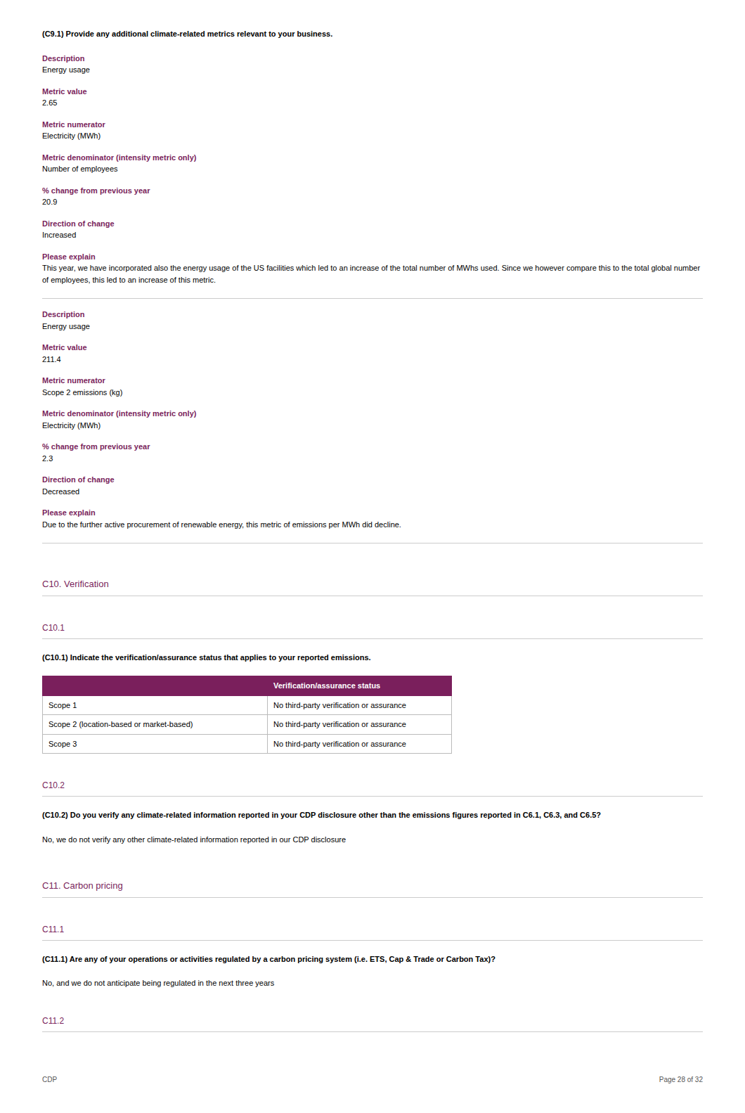(C9.1) Provide any additional climate-related metrics relevant to your business.
Description
Energy usage
Metric value
2.65
Metric numerator
Electricity (MWh)
Metric denominator (intensity metric only)
Number of employees
% change from previous year
20.9
Direction of change
Increased
Please explain
This year, we have incorporated also the energy usage of the US facilities which led to an increase of the total number of MWhs used. Since we however compare this to the total global number of employees, this led to an increase of this metric.
Description
Energy usage
Metric value
211.4
Metric numerator
Scope 2 emissions (kg)
Metric denominator (intensity metric only)
Electricity (MWh)
% change from previous year
2.3
Direction of change
Decreased
Please explain
Due to the further active procurement of renewable energy, this metric of emissions per MWh did decline.
C10. Verification
C10.1
(C10.1) Indicate the verification/assurance status that applies to your reported emissions.
| | Verification/assurance status |
| --- | --- |
| Scope 1 | No third-party verification or assurance |
| Scope 2 (location-based or market-based) | No third-party verification or assurance |
| Scope 3 | No third-party verification or assurance |
C10.2
(C10.2) Do you verify any climate-related information reported in your CDP disclosure other than the emissions figures reported in C6.1, C6.3, and C6.5?
No, we do not verify any other climate-related information reported in our CDP disclosure
C11. Carbon pricing
C11.1
(C11.1) Are any of your operations or activities regulated by a carbon pricing system (i.e. ETS, Cap & Trade or Carbon Tax)?
No, and we do not anticipate being regulated in the next three years
C11.2
CDP Page 28 of 32